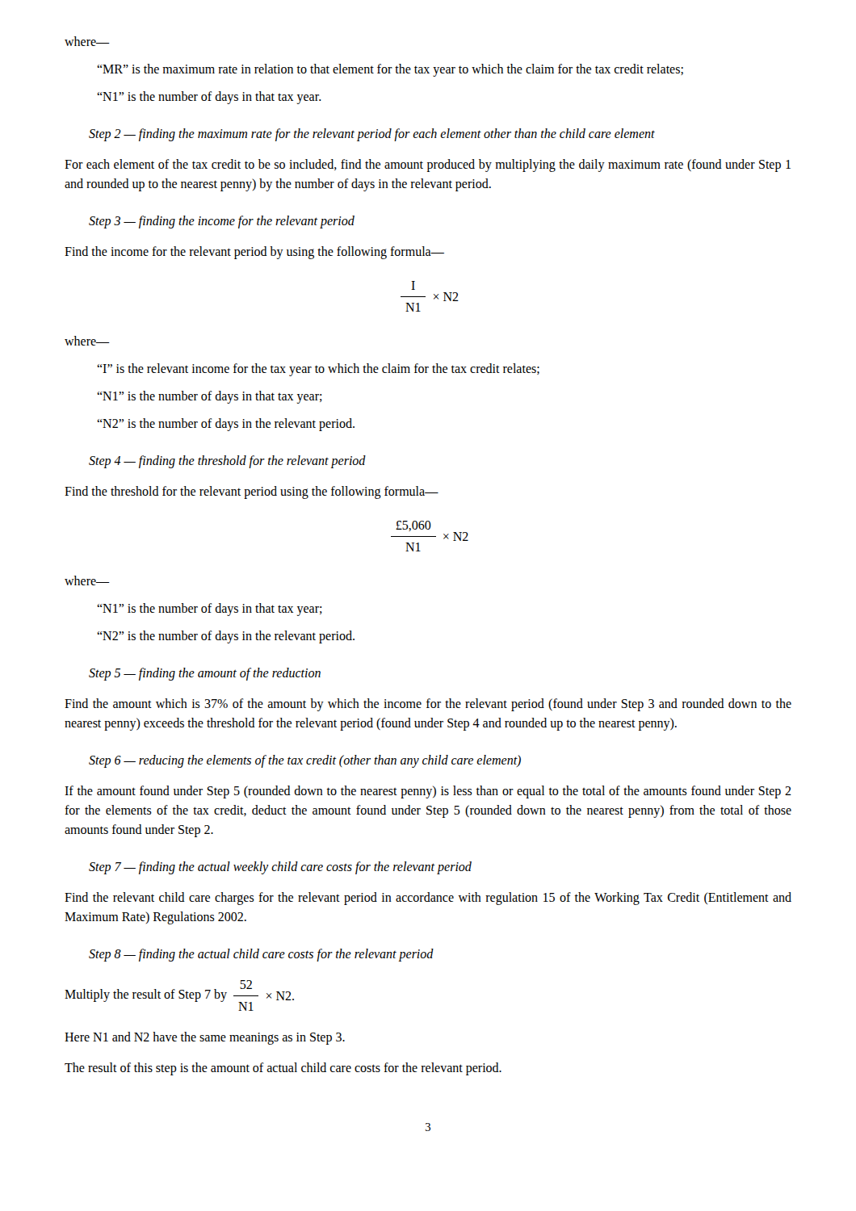where—
“MR” is the maximum rate in relation to that element for the tax year to which the claim for the tax credit relates;
“N1” is the number of days in that tax year.
Step 2 — finding the maximum rate for the relevant period for each element other than the child care element
For each element of the tax credit to be so included, find the amount produced by multiplying the daily maximum rate (found under Step 1 and rounded up to the nearest penny) by the number of days in the relevant period.
Step 3 — finding the income for the relevant period
Find the income for the relevant period by using the following formula—
I N1 × N2
where—
“I” is the relevant income for the tax year to which the claim for the tax credit relates;
“N1” is the number of days in that tax year;
“N2” is the number of days in the relevant period.
Step 4 — finding the threshold for the relevant period
Find the threshold for the relevant period using the following formula—
£5,060 N1 × N2
where—
“N1” is the number of days in that tax year;
“N2” is the number of days in the relevant period.
Step 5 — finding the amount of the reduction
Find the amount which is 37% of the amount by which the income for the relevant period (found under Step 3 and rounded down to the nearest penny) exceeds the threshold for the relevant period (found under Step 4 and rounded up to the nearest penny).
Step 6 — reducing the elements of the tax credit (other than any child care element)
If the amount found under Step 5 (rounded down to the nearest penny) is less than or equal to the total of the amounts found under Step 2 for the elements of the tax credit, deduct the amount found under Step 5 (rounded down to the nearest penny) from the total of those amounts found under Step 2.
Step 7 — finding the actual weekly child care costs for the relevant period
Find the relevant child care charges for the relevant period in accordance with regulation 15 of the Working Tax Credit (Entitlement and Maximum Rate) Regulations 2002.
Step 8 — finding the actual child care costs for the relevant period
Multiply the result of Step 7 by 52 N1 × N2.
Here N1 and N2 have the same meanings as in Step 3.
The result of this step is the amount of actual child care costs for the relevant period.
3